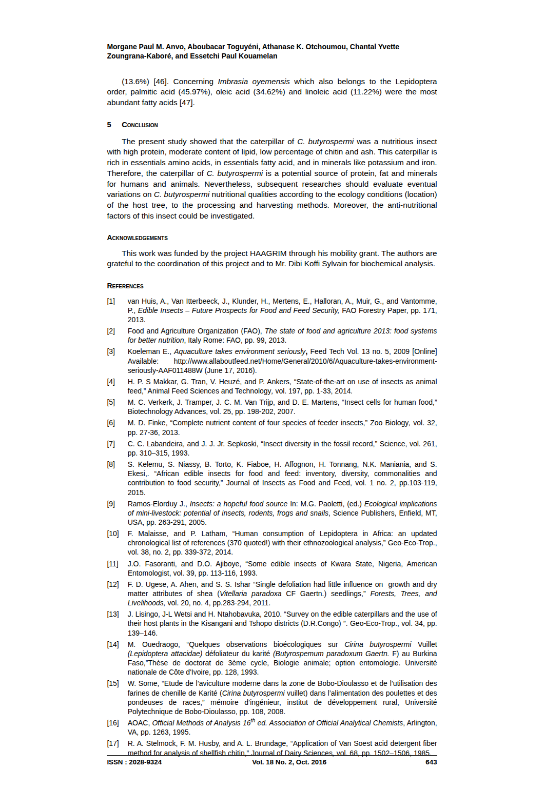Morgane Paul M. Anvo, Aboubacar Toguyéni, Athanase K. Otchoumou, Chantal Yvette Zoungrana-Kaboré, and Essetchi Paul Kouamelan
(13.6%) [46]. Concerning Imbrasia oyemensis which also belongs to the Lepidoptera order, palmitic acid (45.97%), oleic acid (34.62%) and linoleic acid (11.22%) were the most abundant fatty acids [47].
5 Conclusion
The present study showed that the caterpillar of C. butyrospermi was a nutritious insect with high protein, moderate content of lipid, low percentage of chitin and ash. This caterpillar is rich in essentials amino acids, in essentials fatty acid, and in minerals like potassium and iron. Therefore, the caterpillar of C. butyrospermi is a potential source of protein, fat and minerals for humans and animals. Nevertheless, subsequent researches should evaluate eventual variations on C. butyrospermi nutritional qualities according to the ecology conditions (location) of the host tree, to the processing and harvesting methods. Moreover, the anti-nutritional factors of this insect could be investigated.
Acknowledgements
This work was funded by the project HAAGRIM through his mobility grant. The authors are grateful to the coordination of this project and to Mr. Dibi Koffi Sylvain for biochemical analysis.
References
[1] van Huis, A., Van Itterbeeck, J., Klunder, H., Mertens, E., Halloran, A., Muir, G., and Vantomme, P., Edible Insects – Future Prospects for Food and Feed Security, FAO Forestry Paper, pp. 171, 2013.
[2] Food and Agriculture Organization (FAO), The state of food and agriculture 2013: food systems for better nutrition, Italy Rome: FAO, pp. 99, 2013.
[3] Koeleman E., Aquaculture takes environment seriously, Feed Tech Vol. 13 no. 5, 2009 [Online] Available: http://www.allaboutfeed.net/Home/General/2010/6/Aquaculture-takes-environment-seriously-AAF011488W (June 17, 2016).
[4] H. P. S Makkar, G. Tran, V. Heuzé, and P. Ankers, “State-of-the-art on use of insects as animal feed,” Animal Feed Sciences and Technology, vol. 197, pp. 1-33, 2014.
[5] M. C. Verkerk, J. Tramper, J. C. M. Van Trijp, and D. E. Martens, “Insect cells for human food,” Biotechnology Advances, vol. 25, pp. 198-202, 2007.
[6] M. D. Finke, “Complete nutrient content of four species of feeder insects,” Zoo Biology, vol. 32, pp. 27-36, 2013.
[7] C. C. Labandeira, and J. J. Jr. Sepkoski, “Insect diversity in the fossil record,” Science, vol. 261, pp. 310–315, 1993.
[8] S. Kelemu, S. Niassy, B. Torto, K. Fiaboe, H. Affognon, H. Tonnang, N.K. Maniania, and S. Ekesi,. “African edible insects for food and feed: inventory, diversity, commonalities and contribution to food security,” Journal of Insects as Food and Feed, vol. 1 no. 2, pp.103-119, 2015.
[9] Ramos-Elorduy J., Insects: a hopeful food source In: M.G. Paoletti, (ed.) Ecological implications of mini-livestock: potential of insects, rodents, frogs and snails, Science Publishers, Enfield, MT, USA, pp. 263-291, 2005.
[10] F. Malaisse, and P. Latham, “Human consumption of Lepidoptera in Africa: an updated chronological list of references (370 quoted!) with their ethnozoological analysis,” Geo-Eco-Trop., vol. 38, no. 2, pp. 339-372, 2014.
[11] J.O. Fasoranti, and D.O. Ajiboye, “Some edible insects of Kwara State, Nigeria, American Entomologist, vol. 39, pp. 113-116, 1993.
[12] F. D. Ugese, A. Ahen, and S. S. Ishar “Single defoliation had little influence on growth and dry matter attributes of shea (Vitellaria paradoxa CF Gaertn.) seedlings,” Forests, Trees, and Livelihoods, vol. 20, no. 4, pp.283-294, 2011.
[13] J. Lisingo, J-L Wetsi and H. Ntahobavuka, 2010. “Survey on the edible caterpillars and the use of their host plants in the Kisangani and Tshopo districts (D.R.Congo) ”. Geo-Eco-Trop., vol. 34, pp. 139–146.
[14] M. Ouedraogo, “Quelques observations bioécologiques sur Cirina butyrospermi Vuillet (Lepidoptera attacidae) défoliateur du karité (Butyrospemum paradoxum Gaertn. F) au Burkina Faso,”Thèse de doctorat de 3ème cycle, Biologie animale; option entomologie. Université nationale de Côte d'Ivoire, pp. 128, 1993.
[15] W. Some, “Etude de l’aviculture moderne dans la zone de Bobo-Dioulasso et de l’utilisation des farines de chenille de Karité (Cirina butyrospermi vuillet) dans l’alimentation des poulettes et des pondeuses de races,” mémoire d’ingénieur, institut de développement rural, Université Polytechnique de Bobo-Dioulasso, pp. 108, 2008.
[16] AOAC, Official Methods of Analysis 16th ed. Association of Official Analytical Chemists, Arlington, VA, pp. 1263, 1995.
[17] R. A. Stelmock, F. M. Husby, and A. L. Brundage, “Application of Van Soest acid detergent fiber method for analysis of shellfish chitin,” Journal of Dairy Sciences, vol. 68, pp. 1502–1506, 1985.
ISSN : 2028-9324
Vol. 18 No. 2, Oct. 2016
643